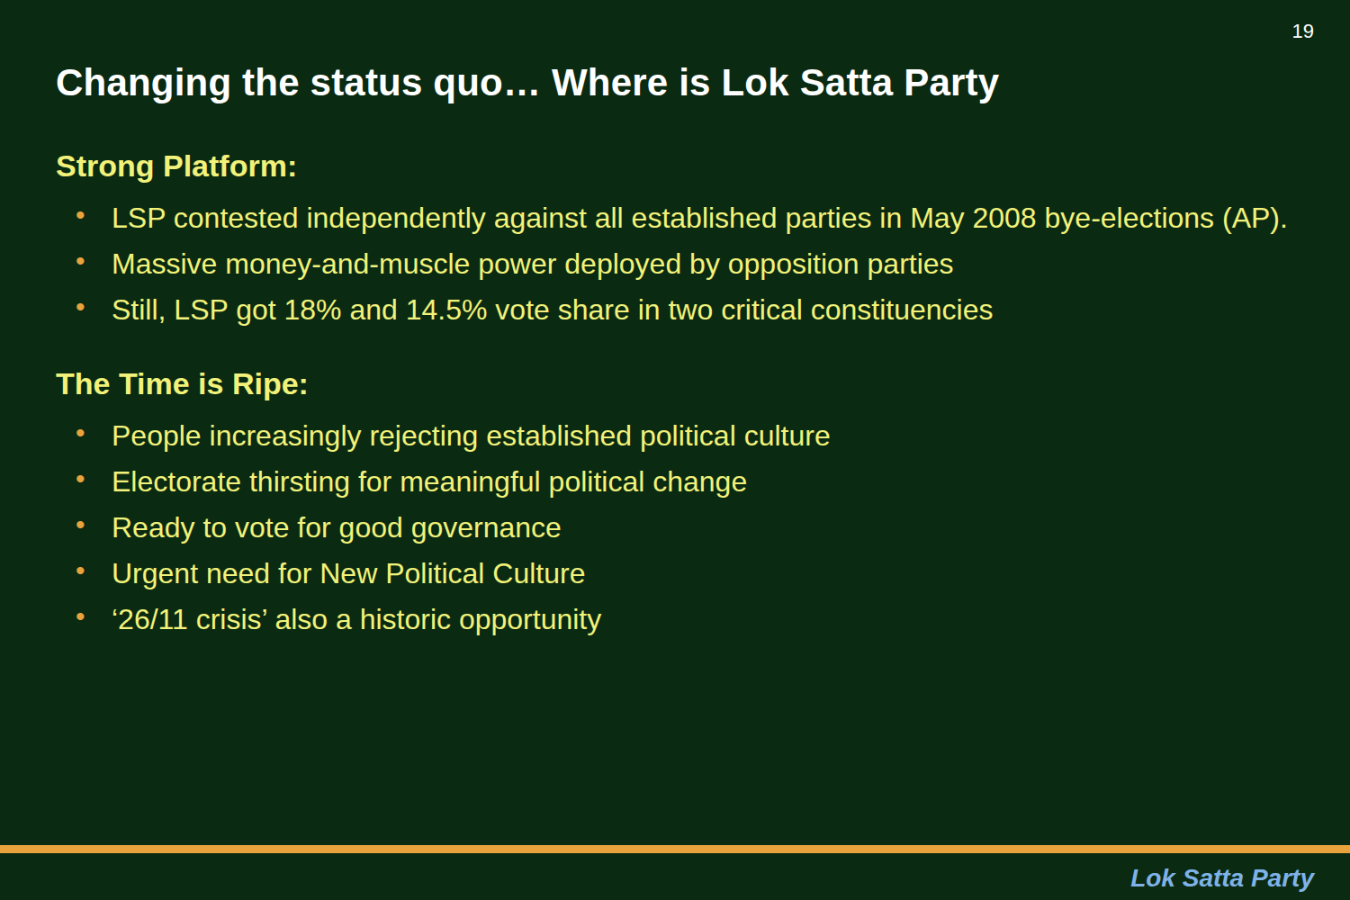19
Changing the status quo… Where is Lok Satta Party
Strong Platform:
LSP contested independently against all established parties in May 2008 bye-elections (AP).
Massive money-and-muscle power deployed by opposition parties
Still, LSP got 18% and 14.5% vote share in two critical constituencies
The Time is Ripe:
People increasingly rejecting established political culture
Electorate thirsting for meaningful political change
Ready to vote for good governance
Urgent need for New Political Culture
‘26/11 crisis’ also a historic opportunity
Lok Satta Party